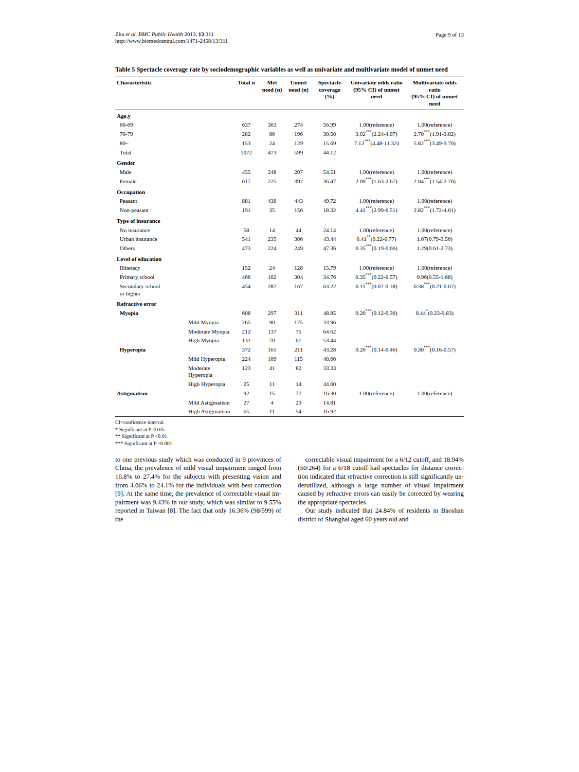Zhu et al. BMC Public Health 2013, 13:311
http://www.biomedcentral.com/1471-2458/13/311
Page 9 of 13
Table 5 Spectacle coverage rate by sociodemographic variables as well as univariate and multivariate model of unmet need
| Characteristic | Total n | Met need (n) | Unmet need (n) | Spectacle coverage (%) | Univariate odds ratio (95% CI) of unmet need | Multivariate odds ratio (95% CI) of unmet need |
| --- | --- | --- | --- | --- | --- | --- |
| Age,y | | | | | | |
| 60-69 | 637 | 363 | 274 | 56.99 | 1.00(reference) | 1.00(reference) |
| 70-79 | 282 | 86 | 196 | 30.50 | 3.02 *** (2.24-4.07) | 2.70 *** (1.91-3.82) |
| 80~ | 153 | 24 | 129 | 15.69 | 7.12 *** (4.48-11.32) | 5.82 *** (3.49-9.70) |
| Total | 1072 | 473 | 599 | 44.12 | | |
| Gender | | | | | | |
| Male | 455 | 248 | 207 | 54.51 | 1.00(reference) | 1.00(reference) |
| Female | 617 | 225 | 392 | 36.47 | 2.09 *** (1.63-2.67) | 2.04 *** (1.54-2.70) |
| Occupation | | | | | | |
| Peasant | 881 | 438 | 443 | 49.72 | 1.00(reference) | 1.00(reference) |
| Non-peasant | 191 | 35 | 156 | 18.32 | 4.41 *** (2.99-6.51) | 2.82 *** (1.72-4.61) |
| Type of insurance | | | | | | |
| No insurance | 58 | 14 | 44 | 24.14 | 1.00(reference) | 1.00(reference) |
| Urban insurance | 541 | 235 | 306 | 43.44 | 0.41 ** (0.22-0.77) | 1.67(0.79-3.56) |
| Others | 473 | 224 | 249 | 47.36 | 0.35 *** (0.19-0.66) | 1.29(0.61-2.73) |
| Level of education | | | | | | |
| Illiteracy | 152 | 24 | 128 | 15.79 | 1.00(reference) | 1.00(reference) |
| Primary school | 466 | 162 | 304 | 34.76 | 0.35 *** (0.22-0.57) | 0.96(0.55-1.68) |
| Secondary school or higher | 454 | 287 | 167 | 63.22 | 0.11 *** (0.07-0.18) | 0.38 *** (0.21-0.67) |
| Refractive error | | | | | | |
| Myopia | | 608 | 297 | 311 | 48.85 | 0.20 *** (0.12-0.36) | 0.44 * (0.23-0.83) |
| | Mild Myopia | 265 | 90 | 175 | 33.96 | | |
| | Moderate Myopia | 212 | 137 | 75 | 64.62 | | |
| | High Myopia | 131 | 70 | 61 | 53.44 | | |
| Hyperopia | | 372 | 161 | 211 | 43.28 | 0.26 *** (0.14-0.46) | 0.30 *** (0.16-0.57) |
| | Mild Hyperopia | 224 | 109 | 115 | 48.66 | | |
| | Moderate Hyperopia | 123 | 41 | 82 | 33.33 | | |
| | High Hyperopia | 25 | 11 | 14 | 44.00 | | |
| Astigmatism | | 92 | 15 | 77 | 16.30 | 1.00(reference) | 1.00(reference) |
| | Mild Astigmatism | 27 | 4 | 23 | 14.81 | | |
| | High Astigmatism | 65 | 11 | 54 | 16.92 | | |
CI=confidence interval.
* Significant at P <0.05.
** Significant at P <0.01.
*** Significant at P <0.001.
to one previous study which was conducted in 9 provinces of China, the prevalence of mild visual impairment ranged from 10.8% to 27.4% for the subjects with presenting vision and from 4.06% to 24.1% for the individuals with best correction [9]. At the same time, the prevalence of correctable visual impairment was 9.43% in our study, which was similar to 9.55% reported in Taiwan [8]. The fact that only 16.36% (98/599) of the
correctable visual impairment for a 6/12 cutoff, and 18.94% (50/264) for a 6/18 cutoff had spectacles for distance correction indicated that refractive correction is still significantly underutilized, although a large number of visual impairment caused by refractive errors can easily be corrected by wearing the appropriate spectacles.
Our study indicated that 24.84% of residents in Baoshan district of Shanghai aged 60 years old and